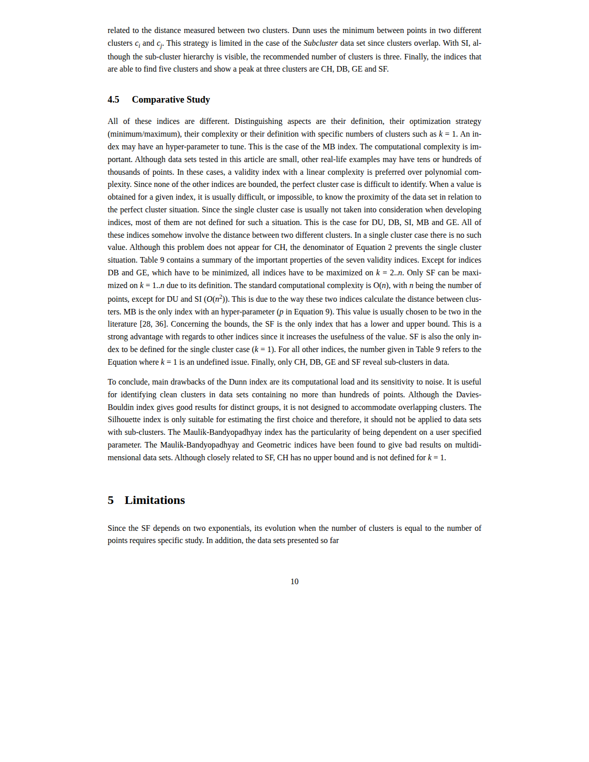related to the distance measured between two clusters. Dunn uses the minimum between points in two different clusters ci and cj. This strategy is limited in the case of the Subcluster data set since clusters overlap. With SI, although the sub-cluster hierarchy is visible, the recommended number of clusters is three. Finally, the indices that are able to find five clusters and show a peak at three clusters are CH, DB, GE and SF.
4.5 Comparative Study
All of these indices are different. Distinguishing aspects are their definition, their optimization strategy (minimum/maximum), their complexity or their definition with specific numbers of clusters such as k = 1. An index may have an hyper-parameter to tune. This is the case of the MB index. The computational complexity is important. Although data sets tested in this article are small, other real-life examples may have tens or hundreds of thousands of points. In these cases, a validity index with a linear complexity is preferred over polynomial complexity. Since none of the other indices are bounded, the perfect cluster case is difficult to identify. When a value is obtained for a given index, it is usually difficult, or impossible, to know the proximity of the data set in relation to the perfect cluster situation. Since the single cluster case is usually not taken into consideration when developing indices, most of them are not defined for such a situation. This is the case for DU, DB, SI, MB and GE. All of these indices somehow involve the distance between two different clusters. In a single cluster case there is no such value. Although this problem does not appear for CH, the denominator of Equation 2 prevents the single cluster situation. Table 9 contains a summary of the important properties of the seven validity indices. Except for indices DB and GE, which have to be minimized, all indices have to be maximized on k = 2..n. Only SF can be maximized on k = 1..n due to its definition. The standard computational complexity is O(n), with n being the number of points, except for DU and SI (O(n2)). This is due to the way these two indices calculate the distance between clusters. MB is the only index with an hyper-parameter (p in Equation 9). This value is usually chosen to be two in the literature [28, 36]. Concerning the bounds, the SF is the only index that has a lower and upper bound. This is a strong advantage with regards to other indices since it increases the usefulness of the value. SF is also the only index to be defined for the single cluster case (k = 1). For all other indices, the number given in Table 9 refers to the Equation where k = 1 is an undefined issue. Finally, only CH, DB, GE and SF reveal sub-clusters in data.
To conclude, main drawbacks of the Dunn index are its computational load and its sensitivity to noise. It is useful for identifying clean clusters in data sets containing no more than hundreds of points. Although the Davies-Bouldin index gives good results for distinct groups, it is not designed to accommodate overlapping clusters. The Silhouette index is only suitable for estimating the first choice and therefore, it should not be applied to data sets with sub-clusters. The Maulik-Bandyopadhyay index has the particularity of being dependent on a user specified parameter. The Maulik-Bandyopadhyay and Geometric indices have been found to give bad results on multidimensional data sets. Although closely related to SF, CH has no upper bound and is not defined for k = 1.
5 Limitations
Since the SF depends on two exponentials, its evolution when the number of clusters is equal to the number of points requires specific study. In addition, the data sets presented so far
10